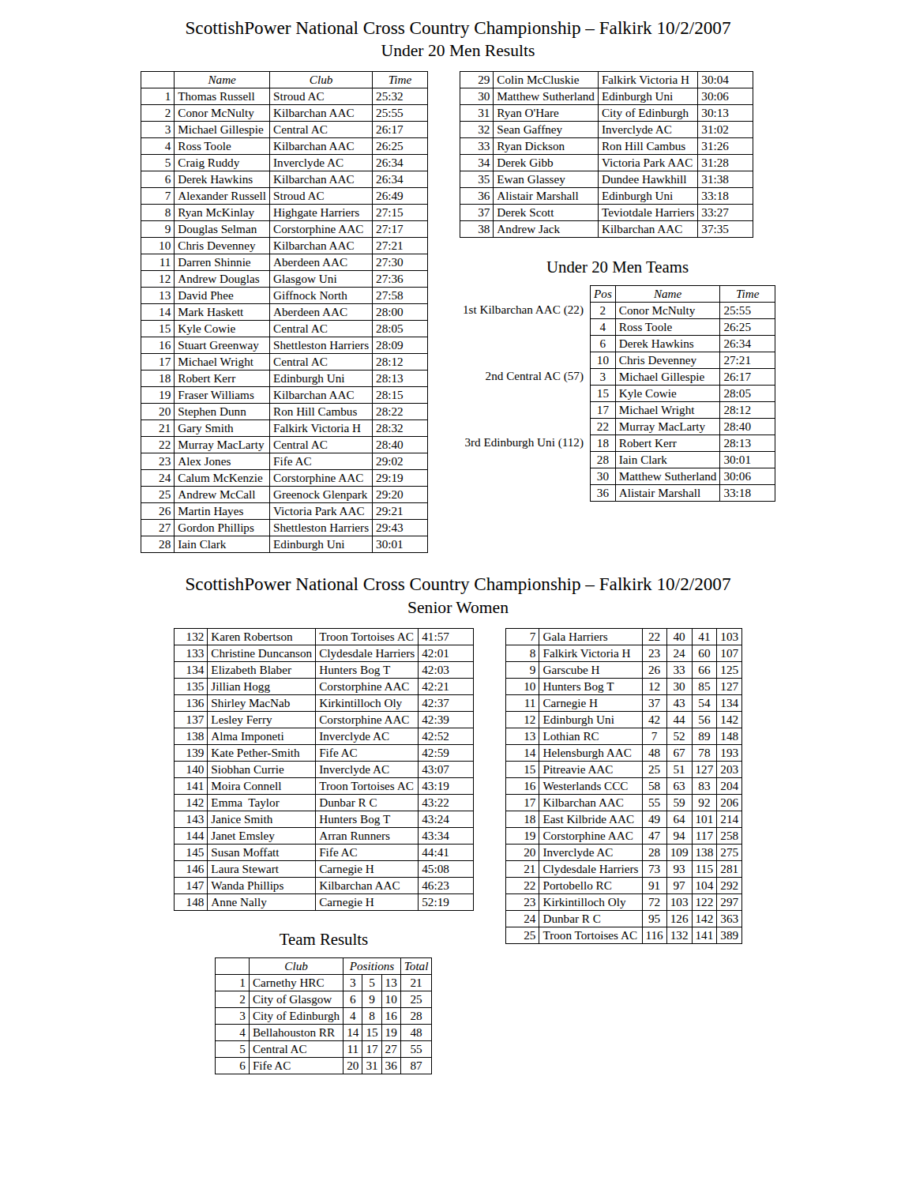ScottishPower National Cross Country Championship – Falkirk 10/2/2007
Under 20 Men Results
| | Name | Club | Time |
| --- | --- | --- | --- |
| 1 | Thomas Russell | Stroud AC | 25:32 |
| 2 | Conor McNulty | Kilbarchan AAC | 25:55 |
| 3 | Michael Gillespie | Central AC | 26:17 |
| 4 | Ross Toole | Kilbarchan AAC | 26:25 |
| 5 | Craig Ruddy | Inverclyde AC | 26:34 |
| 6 | Derek Hawkins | Kilbarchan AAC | 26:34 |
| 7 | Alexander Russell | Stroud AC | 26:49 |
| 8 | Ryan McKinlay | Highgate Harriers | 27:15 |
| 9 | Douglas Selman | Corstorphine AAC | 27:17 |
| 10 | Chris Devenney | Kilbarchan AAC | 27:21 |
| 11 | Darren Shinnie | Aberdeen AAC | 27:30 |
| 12 | Andrew Douglas | Glasgow Uni | 27:36 |
| 13 | David Phee | Giffnock North | 27:58 |
| 14 | Mark Haskett | Aberdeen AAC | 28:00 |
| 15 | Kyle Cowie | Central AC | 28:05 |
| 16 | Stuart Greenway | Shettleston Harriers | 28:09 |
| 17 | Michael Wright | Central AC | 28:12 |
| 18 | Robert Kerr | Edinburgh Uni | 28:13 |
| 19 | Fraser Williams | Kilbarchan AAC | 28:15 |
| 20 | Stephen Dunn | Ron Hill Cambus | 28:22 |
| 21 | Gary Smith | Falkirk Victoria H | 28:32 |
| 22 | Murray MacLarty | Central AC | 28:40 |
| 23 | Alex Jones | Fife AC | 29:02 |
| 24 | Calum McKenzie | Corstorphine AAC | 29:19 |
| 25 | Andrew McCall | Greenock Glenpark | 29:20 |
| 26 | Martin Hayes | Victoria Park AAC | 29:21 |
| 27 | Gordon Phillips | Shettleston Harriers | 29:43 |
| 28 | Iain Clark | Edinburgh Uni | 30:01 |
| 29 | Colin McCluskie | Falkirk Victoria H | 30:04 |
| 30 | Matthew Sutherland | Edinburgh Uni | 30:06 |
| 31 | Ryan O'Hare | City of Edinburgh | 30:13 |
| 32 | Sean Gaffney | Inverclyde AC | 31:02 |
| 33 | Ryan Dickson | Ron Hill Cambus | 31:26 |
| 34 | Derek Gibb | Victoria Park AAC | 31:28 |
| 35 | Ewan Glassey | Dundee Hawkhill | 31:38 |
| 36 | Alistair Marshall | Edinburgh Uni | 33:18 |
| 37 | Derek Scott | Teviotdale Harriers | 33:27 |
| 38 | Andrew Jack | Kilbarchan AAC | 37:35 |
Under 20 Men Teams
| | Pos | Name | Time |
| 1st Kilbarchan AAC (22) | 2 | Conor McNulty | 25:55 |
| | 4 | Ross Toole | 26:25 |
| | 6 | Derek Hawkins | 26:34 |
| | 10 | Chris Devenney | 27:21 |
| 2nd Central AC (57) | 3 | Michael Gillespie | 26:17 |
| | 15 | Kyle Cowie | 28:05 |
| | 17 | Michael Wright | 28:12 |
| | 22 | Murray MacLarty | 28:40 |
| 3rd Edinburgh Uni (112) | 18 | Robert Kerr | 28:13 |
| | 28 | Iain Clark | 30:01 |
| | 30 | Matthew Sutherland | 30:06 |
| | 36 | Alistair Marshall | 33:18 |
ScottishPower National Cross Country Championship – Falkirk 10/2/2007
Senior Women
| 132 | Karen Robertson | Troon Tortoises AC | 41:57 |
| 133 | Christine Duncanson | Clydesdale Harriers | 42:01 |
| 134 | Elizabeth Blaber | Hunters Bog T | 42:03 |
| 135 | Jillian Hogg | Corstorphine AAC | 42:21 |
| 136 | Shirley MacNab | Kirkintilloch Oly | 42:37 |
| 137 | Lesley Ferry | Corstorphine AAC | 42:39 |
| 138 | Alma Imponeti | Inverclyde AC | 42:52 |
| 139 | Kate Pether-Smith | Fife AC | 42:59 |
| 140 | Siobhan Currie | Inverclyde AC | 43:07 |
| 141 | Moira Connell | Troon Tortoises AC | 43:19 |
| 142 | Emma Taylor | Dunbar R C | 43:22 |
| 143 | Janice Smith | Hunters Bog T | 43:24 |
| 144 | Janet Emsley | Arran Runners | 43:34 |
| 145 | Susan Moffatt | Fife AC | 44:41 |
| 146 | Laura Stewart | Carnegie H | 45:08 |
| 147 | Wanda Phillips | Kilbarchan AAC | 46:23 |
| 148 | Anne Nally | Carnegie H | 52:19 |
Team Results
| | Club | Positions | Total |
| --- | --- | --- | --- |
| 1 | Carnethy HRC | 3 | 5 | 13 | 21 |
| 2 | City of Glasgow | 6 | 9 | 10 | 25 |
| 3 | City of Edinburgh | 4 | 8 | 16 | 28 |
| 4 | Bellahouston RR | 14 | 15 | 19 | 48 |
| 5 | Central AC | 11 | 17 | 27 | 55 |
| 6 | Fife AC | 20 | 31 | 36 | 87 |
| 7 | Gala Harriers | 22 | 40 | 41 | 103 |
| 8 | Falkirk Victoria H | 23 | 24 | 60 | 107 |
| 9 | Garscube H | 26 | 33 | 66 | 125 |
| 10 | Hunters Bog T | 12 | 30 | 85 | 127 |
| 11 | Carnegie H | 37 | 43 | 54 | 134 |
| 12 | Edinburgh Uni | 42 | 44 | 56 | 142 |
| 13 | Lothian RC | 7 | 52 | 89 | 148 |
| 14 | Helensburgh AAC | 48 | 67 | 78 | 193 |
| 15 | Pitreavie AAC | 25 | 51 | 127 | 203 |
| 16 | Westerlands CCC | 58 | 63 | 83 | 204 |
| 17 | Kilbarchan AAC | 55 | 59 | 92 | 206 |
| 18 | East Kilbride AAC | 49 | 64 | 101 | 214 |
| 19 | Corstorphine AAC | 47 | 94 | 117 | 258 |
| 20 | Inverclyde AC | 28 | 109 | 138 | 275 |
| 21 | Clydesdale Harriers | 73 | 93 | 115 | 281 |
| 22 | Portobello RC | 91 | 97 | 104 | 292 |
| 23 | Kirkintilloch Oly | 72 | 103 | 122 | 297 |
| 24 | Dunbar R C | 95 | 126 | 142 | 363 |
| 25 | Troon Tortoises AC | 116 | 132 | 141 | 389 |